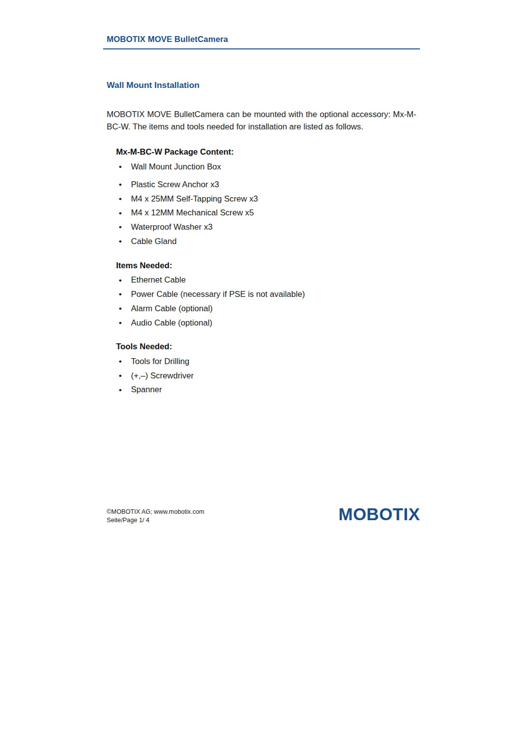MOBOTIX MOVE BulletCamera
Wall Mount Installation
MOBOTIX MOVE BulletCamera can be mounted with the optional accessory: Mx-M-BC-W. The items and tools needed for installation are listed as follows.
Mx-M-BC-W Package Content:
Wall Mount Junction Box
Plastic Screw Anchor x3
M4 x 25MM Self-Tapping Screw x3
M4 x 12MM Mechanical Screw x5
Waterproof Washer x3
Cable Gland
Items Needed:
Ethernet Cable
Power Cable (necessary if PSE is not available)
Alarm Cable (optional)
Audio Cable (optional)
Tools Needed:
Tools for Drilling
(+,–) Screwdriver
Spanner
©MOBOTIX AG; www.mobotix.com
Seite/Page 1/ 4
MOBOTIX